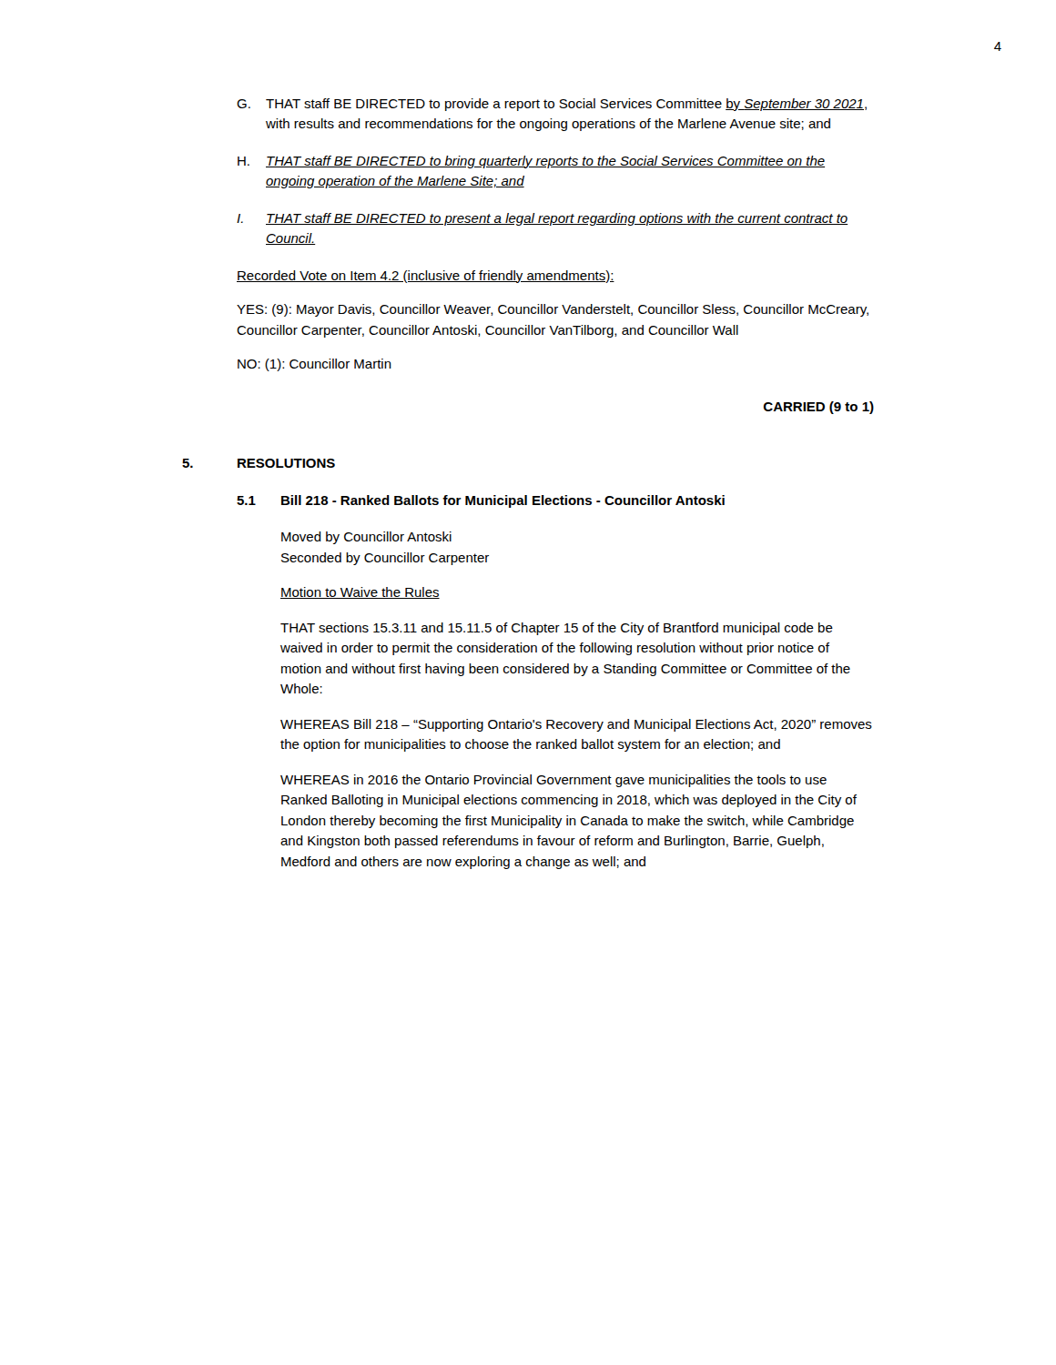4
G. THAT staff BE DIRECTED to provide a report to Social Services Committee by September 30 2021, with results and recommendations for the ongoing operations of the Marlene Avenue site; and
H. THAT staff BE DIRECTED to bring quarterly reports to the Social Services Committee on the ongoing operation of the Marlene Site; and
I. THAT staff BE DIRECTED to present a legal report regarding options with the current contract to Council.
Recorded Vote on Item 4.2 (inclusive of friendly amendments):
YES: (9): Mayor Davis, Councillor Weaver, Councillor Vanderstelt, Councillor Sless, Councillor McCreary, Councillor Carpenter, Councillor Antoski, Councillor VanTilborg, and Councillor Wall
NO: (1): Councillor Martin
CARRIED (9 to 1)
5. RESOLUTIONS
5.1 Bill 218 - Ranked Ballots for Municipal Elections - Councillor Antoski
Moved by Councillor Antoski
Seconded by Councillor Carpenter
Motion to Waive the Rules
THAT sections 15.3.11 and 15.11.5 of Chapter 15 of the City of Brantford municipal code be waived in order to permit the consideration of the following resolution without prior notice of motion and without first having been considered by a Standing Committee or Committee of the Whole:
WHEREAS Bill 218 – “Supporting Ontario's Recovery and Municipal Elections Act, 2020” removes the option for municipalities to choose the ranked ballot system for an election; and
WHEREAS in 2016 the Ontario Provincial Government gave municipalities the tools to use Ranked Balloting in Municipal elections commencing in 2018, which was deployed in the City of London thereby becoming the first Municipality in Canada to make the switch, while Cambridge and Kingston both passed referendums in favour of reform and Burlington, Barrie, Guelph, Medford and others are now exploring a change as well; and